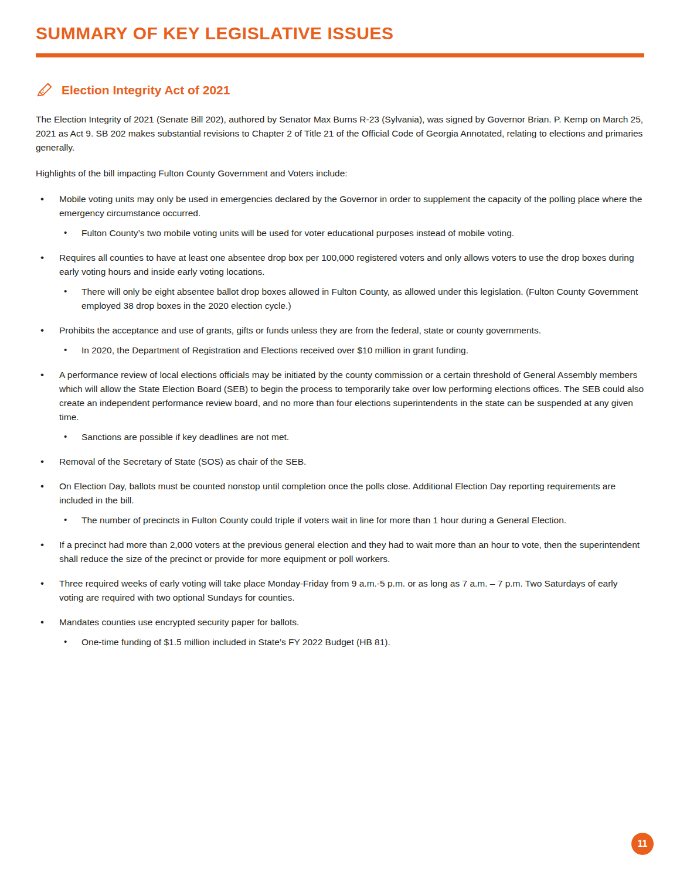Summary of Key Legislative Issues
2
Election Integrity Act of 2021
The Election Integrity of 2021 (Senate Bill 202), authored by Senator Max Burns R-23 (Sylvania), was signed by Governor Brian. P. Kemp on March 25, 2021 as Act 9. SB 202 makes substantial revisions to Chapter 2 of Title 21 of the Official Code of Georgia Annotated, relating to elections and primaries generally.
Highlights of the bill impacting Fulton County Government and Voters include:
Mobile voting units may only be used in emergencies declared by the Governor in order to supplement the capacity of the polling place where the emergency circumstance occurred.
Fulton County’s two mobile voting units will be used for voter educational purposes instead of mobile voting.
Requires all counties to have at least one absentee drop box per 100,000 registered voters and only allows voters to use the drop boxes during early voting hours and inside early voting locations.
There will only be eight absentee ballot drop boxes allowed in Fulton County, as allowed under this legislation. (Fulton County Government employed 38 drop boxes in the 2020 election cycle.)
Prohibits the acceptance and use of grants, gifts or funds unless they are from the federal, state or county governments.
In 2020, the Department of Registration and Elections received over $10 million in grant funding.
A performance review of local elections officials may be initiated by the county commission or a certain threshold of General Assembly members which will allow the State Election Board (SEB) to begin the process to temporarily take over low performing elections offices. The SEB could also create an independent performance review board, and no more than four elections superintendents in the state can be suspended at any given time.
Sanctions are possible if key deadlines are not met.
Removal of the Secretary of State (SOS) as chair of the SEB.
On Election Day, ballots must be counted nonstop until completion once the polls close. Additional Election Day reporting requirements are included in the bill.
The number of precincts in Fulton County could triple if voters wait in line for more than 1 hour during a General Election.
If a precinct had more than 2,000 voters at the previous general election and they had to wait more than an hour to vote, then the superintendent shall reduce the size of the precinct or provide for more equipment or poll workers.
Three required weeks of early voting will take place Monday-Friday from 9 a.m.-5 p.m. or as long as 7 a.m. – 7 p.m. Two Saturdays of early voting are required with two optional Sundays for counties.
Mandates counties use encrypted security paper for ballots.
One-time funding of $1.5 million included in State’s FY 2022 Budget (HB 81).
11